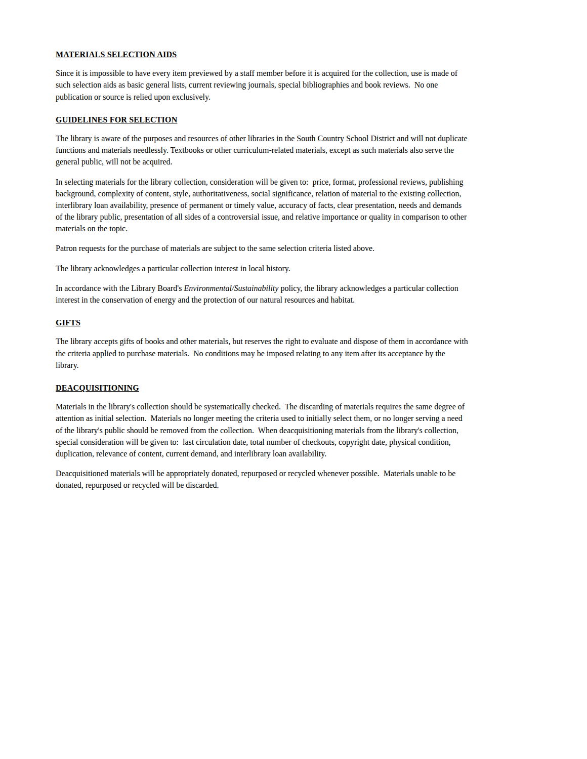MATERIALS SELECTION AIDS
Since it is impossible to have every item previewed by a staff member before it is acquired for the collection, use is made of such selection aids as basic general lists, current reviewing journals, special bibliographies and book reviews. No one publication or source is relied upon exclusively.
GUIDELINES FOR SELECTION
The library is aware of the purposes and resources of other libraries in the South Country School District and will not duplicate functions and materials needlessly. Textbooks or other curriculum-related materials, except as such materials also serve the general public, will not be acquired.
In selecting materials for the library collection, consideration will be given to: price, format, professional reviews, publishing background, complexity of content, style, authoritativeness, social significance, relation of material to the existing collection, interlibrary loan availability, presence of permanent or timely value, accuracy of facts, clear presentation, needs and demands of the library public, presentation of all sides of a controversial issue, and relative importance or quality in comparison to other materials on the topic.
Patron requests for the purchase of materials are subject to the same selection criteria listed above.
The library acknowledges a particular collection interest in local history.
In accordance with the Library Board's Environmental/Sustainability policy, the library acknowledges a particular collection interest in the conservation of energy and the protection of our natural resources and habitat.
GIFTS
The library accepts gifts of books and other materials, but reserves the right to evaluate and dispose of them in accordance with the criteria applied to purchase materials. No conditions may be imposed relating to any item after its acceptance by the library.
DEACQUISITIONING
Materials in the library's collection should be systematically checked. The discarding of materials requires the same degree of attention as initial selection. Materials no longer meeting the criteria used to initially select them, or no longer serving a need of the library's public should be removed from the collection. When deacquisitioning materials from the library's collection, special consideration will be given to: last circulation date, total number of checkouts, copyright date, physical condition, duplication, relevance of content, current demand, and interlibrary loan availability.
Deacquisitioned materials will be appropriately donated, repurposed or recycled whenever possible. Materials unable to be donated, repurposed or recycled will be discarded.